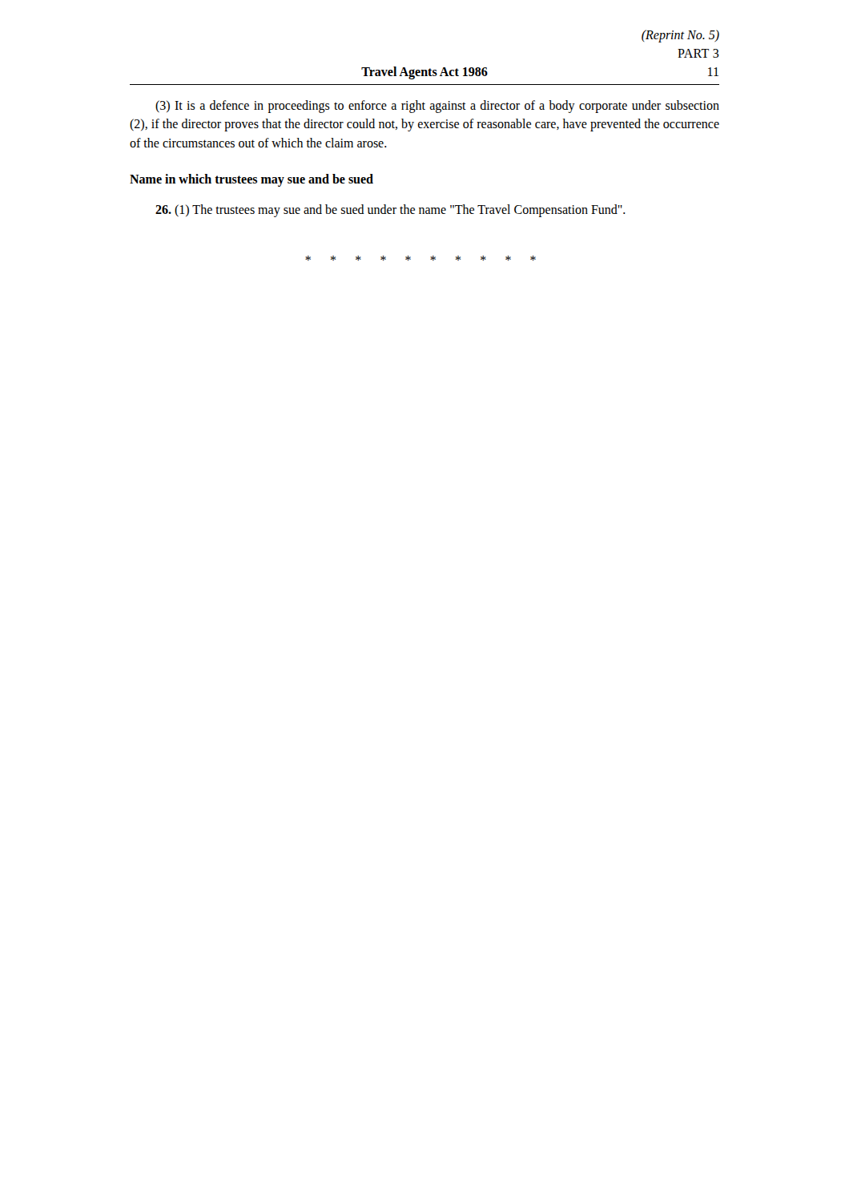(Reprint No. 5)
Part 3
Travel Agents Act 1986 11
(3) It is a defence in proceedings to enforce a right against a director of a body corporate under subsection (2), if the director proves that the director could not, by exercise of reasonable care, have prevented the occurrence of the circumstances out of which the claim arose.
Name in which trustees may sue and be sued
26. (1) The trustees may sue and be sued under the name "The Travel Compensation Fund".
* * * * * * * * * *